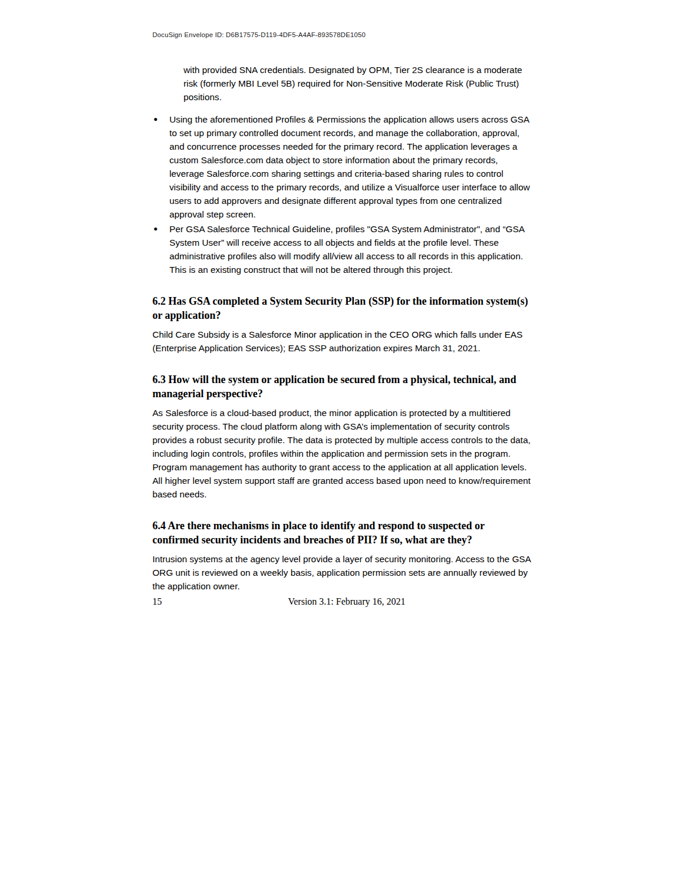DocuSign Envelope ID: D6B17575-D119-4DF5-A4AF-893578DE1050
with provided SNA credentials. Designated by OPM, Tier 2S clearance is a moderate risk (formerly MBI Level 5B) required for Non-Sensitive Moderate Risk (Public Trust) positions.
Using the aforementioned Profiles & Permissions the application allows users across GSA to set up primary controlled document records, and manage the collaboration, approval, and concurrence processes needed for the primary record. The application leverages a custom Salesforce.com data object to store information about the primary records, leverage Salesforce.com sharing settings and criteria-based sharing rules to control visibility and access to the primary records, and utilize a Visualforce user interface to allow users to add approvers and designate different approval types from one centralized approval step screen.
Per GSA Salesforce Technical Guideline, profiles "GSA System Administrator", and “GSA System User” will receive access to all objects and fields at the profile level. These administrative profiles also will modify all/view all access to all records in this application. This is an existing construct that will not be altered through this project.
6.2 Has GSA completed a System Security Plan (SSP) for the information system(s) or application?
Child Care Subsidy is a Salesforce Minor application in the CEO ORG which falls under EAS (Enterprise Application Services); EAS SSP authorization expires March 31, 2021.
6.3 How will the system or application be secured from a physical, technical, and managerial perspective?
As Salesforce is a cloud-based product, the minor application is protected by a multitiered security process. The cloud platform along with GSA’s implementation of security controls provides a robust security profile. The data is protected by multiple access controls to the data, including login controls, profiles within the application and permission sets in the program. Program management has authority to grant access to the application at all application levels. All higher level system support staff are granted access based upon need to know/requirement based needs.
6.4 Are there mechanisms in place to identify and respond to suspected or confirmed security incidents and breaches of PII? If so, what are they?
Intrusion systems at the agency level provide a layer of security monitoring. Access to the GSA ORG unit is reviewed on a weekly basis, application permission sets are annually reviewed by the application owner.
15
Version 3.1: February 16, 2021